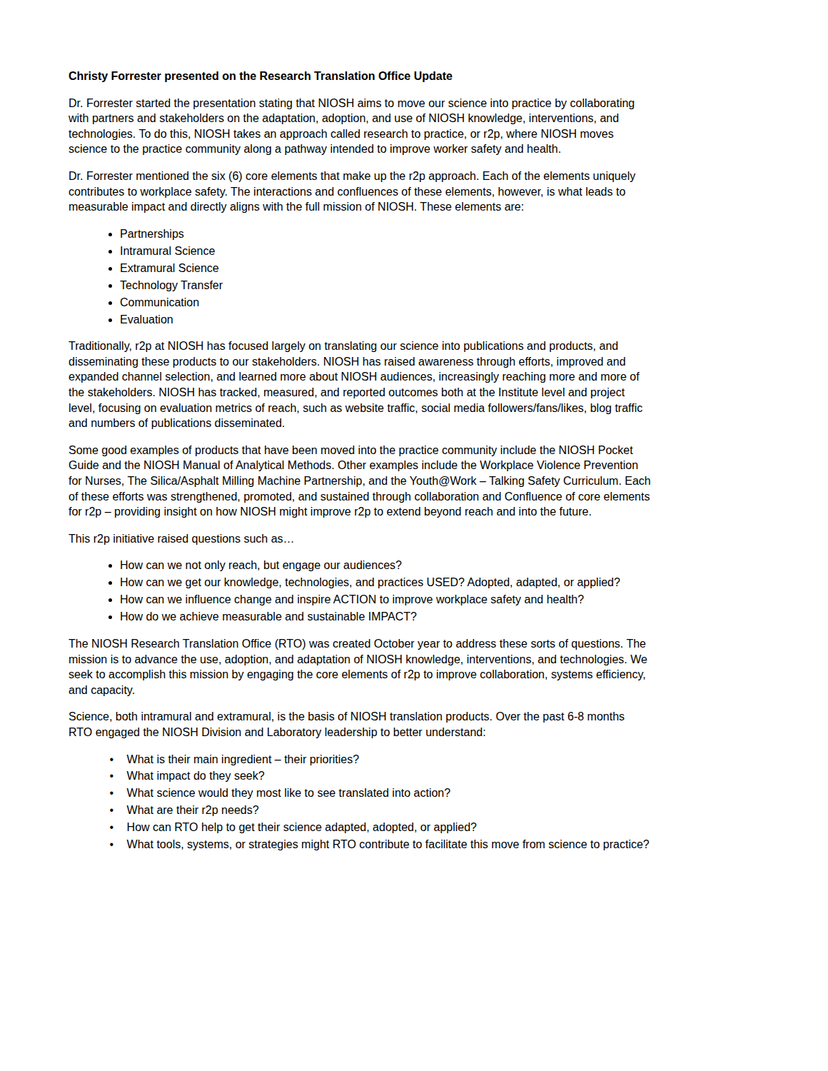Christy Forrester presented on the Research Translation Office Update
Dr. Forrester started the presentation stating that NIOSH aims to move our science into practice by collaborating with partners and stakeholders on the adaptation, adoption, and use of NIOSH knowledge, interventions, and technologies. To do this, NIOSH takes an approach called research to practice, or r2p, where NIOSH moves science to the practice community along a pathway intended to improve worker safety and health.
Dr. Forrester mentioned the six (6) core elements that make up the r2p approach. Each of the elements uniquely contributes to workplace safety. The interactions and confluences of these elements, however, is what leads to measurable impact and directly aligns with the full mission of NIOSH. These elements are:
Partnerships
Intramural Science
Extramural Science
Technology Transfer
Communication
Evaluation
Traditionally, r2p at NIOSH has focused largely on translating our science into publications and products, and disseminating these products to our stakeholders. NIOSH has raised awareness through efforts, improved and expanded channel selection, and learned more about NIOSH audiences, increasingly reaching more and more of the stakeholders. NIOSH has tracked, measured, and reported outcomes both at the Institute level and project level, focusing on evaluation metrics of reach, such as website traffic, social media followers/fans/likes, blog traffic and numbers of publications disseminated.
Some good examples of products that have been moved into the practice community include the NIOSH Pocket Guide and the NIOSH Manual of Analytical Methods. Other examples include the Workplace Violence Prevention for Nurses, The Silica/Asphalt Milling Machine Partnership, and the Youth@Work – Talking Safety Curriculum. Each of these efforts was strengthened, promoted, and sustained through collaboration and Confluence of core elements for r2p – providing insight on how NIOSH might improve r2p to extend beyond reach and into the future.
This r2p initiative raised questions such as…
How can we not only reach, but engage our audiences?
How can we get our knowledge, technologies, and practices USED? Adopted, adapted, or applied?
How can we influence change and inspire ACTION to improve workplace safety and health?
How do we achieve measurable and sustainable IMPACT?
The NIOSH Research Translation Office (RTO) was created October year to address these sorts of questions. The mission is to advance the use, adoption, and adaptation of NIOSH knowledge, interventions, and technologies. We seek to accomplish this mission by engaging the core elements of r2p to improve collaboration, systems efficiency, and capacity.
Science, both intramural and extramural, is the basis of NIOSH translation products. Over the past 6-8 months RTO engaged the NIOSH Division and Laboratory leadership to better understand:
What is their main ingredient – their priorities?
What impact do they seek?
What science would they most like to see translated into action?
What are their r2p needs?
How can RTO help to get their science adapted, adopted, or applied?
What tools, systems, or strategies might RTO contribute to facilitate this move from science to practice?